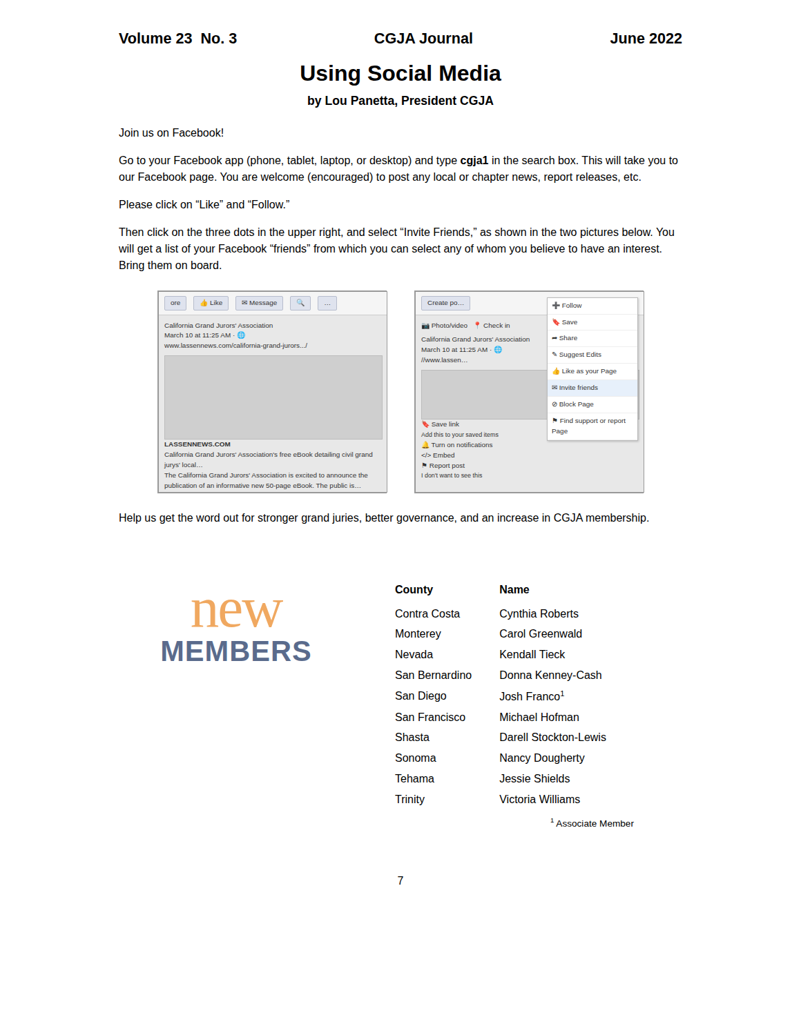Volume 23 No. 3 CGJA Journal June 2022
Using Social Media
by Lou Panetta, President CGJA
Join us on Facebook!
Go to your Facebook app (phone, tablet, laptop, or desktop) and type cgja1 in the search box. This will take you to our Facebook page. You are welcome (encouraged) to post any local or chapter news, report releases, etc.
Please click on “Like” and “Follow.”
Then click on the three dots in the upper right, and select “Invite Friends,” as shown in the two pictures below. You will get a list of your Facebook “friends” from which you can select any of whom you believe to have an interest. Bring them on board.
ore 👍 Like ✉ Message 🔍 …
California Grand Jurors' Association
March 10 at 11:25 AM · 🌐
www.lassennews.com/california-grand-jurors.../
LASSENNEWS.COM
California Grand Jurors' Association's free eBook detailing civil grand jurys' local…
The California Grand Jurors' Association is excited to announce the publication of an informative new 50-page eBook. The public is…
Create po…
📷 Photo/video 📍 Check in
California Grand Jurors' Association
March 10 at 11:25 AM · 🌐
//www.lassen…
🔖 Save link
Add this to your saved items
🔔 Turn on notifications
</> Embed
⚑ Report post
I don't want to see this
➕ Follow
🔖 Save
➦ Share
✎ Suggest Edits
👍 Like as your Page
✉ Invite friends
⊘ Block Page
⚑ Find support or report Page
Help us get the word out for stronger grand juries, better governance, and an increase in CGJA membership.
new
MEMBERS
| County | Name |
| --- | --- |
| Contra Costa | Cynthia Roberts |
| Monterey | Carol Greenwald |
| Nevada | Kendall Tieck |
| San Bernardino | Donna Kenney-Cash |
| San Diego | Josh Franco 1 |
| San Francisco | Michael Hofman |
| Shasta | Darell Stockton-Lewis |
| Sonoma | Nancy Dougherty |
| Tehama | Jessie Shields |
| Trinity | Victoria Williams |
1 Associate Member
7